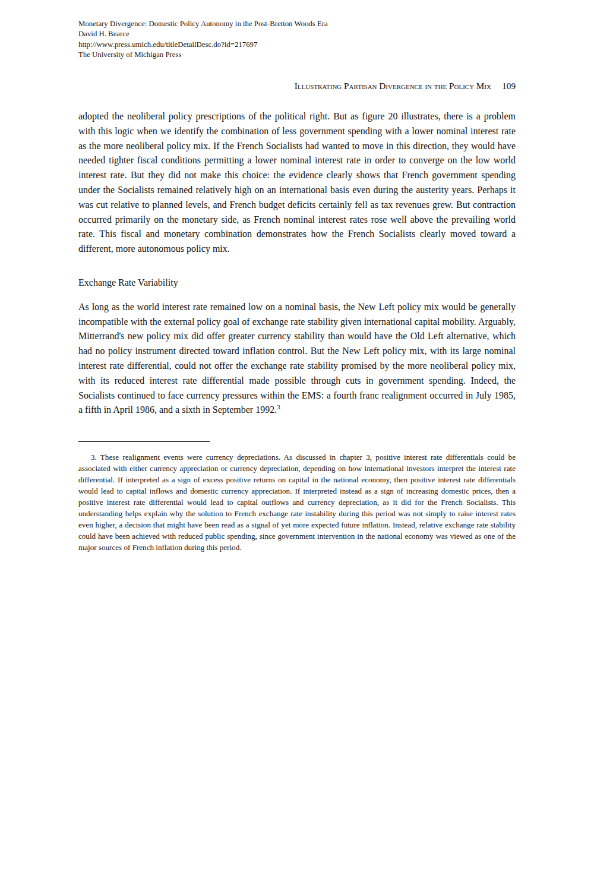Monetary Divergence: Domestic Policy Autonomy in the Post-Bretton Woods Era
David H. Bearce
http://www.press.umich.edu/titleDetailDesc.do?id=217697
The University of Michigan Press
Illustrating Partisan Divergence in the Policy Mix109
adopted the neoliberal policy prescriptions of the political right. But as figure 20 illustrates, there is a problem with this logic when we identify the combination of less government spending with a lower nominal interest rate as the more neoliberal policy mix. If the French Socialists had wanted to move in this direction, they would have needed tighter fiscal conditions permitting a lower nominal interest rate in order to converge on the low world interest rate. But they did not make this choice: the evidence clearly shows that French government spending under the Socialists remained relatively high on an international basis even during the austerity years. Perhaps it was cut relative to planned levels, and French budget deficits certainly fell as tax revenues grew. But contraction occurred primarily on the monetary side, as French nominal interest rates rose well above the prevailing world rate. This fiscal and monetary combination demonstrates how the French Socialists clearly moved toward a different, more autonomous policy mix.
Exchange Rate Variability
As long as the world interest rate remained low on a nominal basis, the New Left policy mix would be generally incompatible with the external policy goal of exchange rate stability given international capital mobility. Arguably, Mitterrand's new policy mix did offer greater currency stability than would have the Old Left alternative, which had no policy instrument directed toward inflation control. But the New Left policy mix, with its large nominal interest rate differential, could not offer the exchange rate stability promised by the more neoliberal policy mix, with its reduced interest rate differential made possible through cuts in government spending. Indeed, the Socialists continued to face currency pressures within the EMS: a fourth franc realignment occurred in July 1985, a fifth in April 1986, and a sixth in September 1992.3
3. These realignment events were currency depreciations. As discussed in chapter 3, positive interest rate differentials could be associated with either currency appreciation or currency depreciation, depending on how international investors interpret the interest rate differential. If interpreted as a sign of excess positive returns on capital in the national economy, then positive interest rate differentials would lead to capital inflows and domestic currency appreciation. If interpreted instead as a sign of increasing domestic prices, then a positive interest rate differential would lead to capital outflows and currency depreciation, as it did for the French Socialists. This understanding helps explain why the solution to French exchange rate instability during this period was not simply to raise interest rates even higher, a decision that might have been read as a signal of yet more expected future inflation. Instead, relative exchange rate stability could have been achieved with reduced public spending, since government intervention in the national economy was viewed as one of the major sources of French inflation during this period.